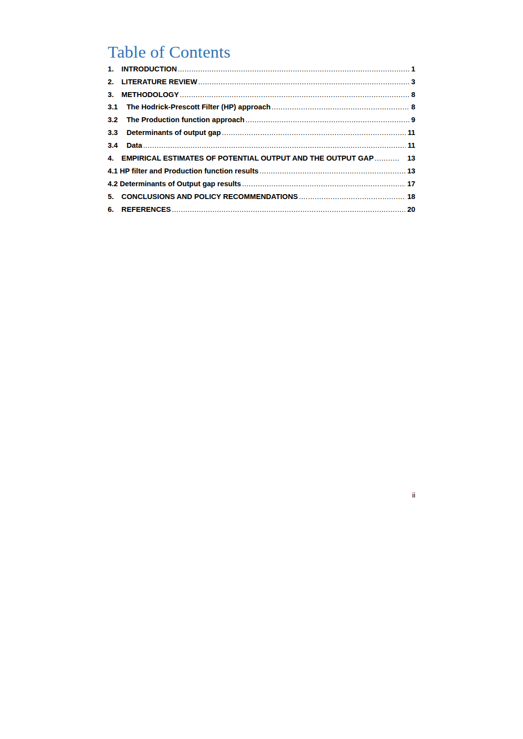Table of Contents
1. INTRODUCTION .................................................................................................................. 1
2. LITERATURE REVIEW ............................................................................................................. 3
3. METHODOLOGY ................................................................................................................. 8
3.1 The Hodrick-Prescott Filter (HP) approach ................................................................ 8
3.2 The Production function approach .............................................................................. 9
3.3 Determinants of output gap ......................................................................................... 11
3.4 Data ......................................................................................................................... 11
4. EMPIRICAL ESTIMATES OF POTENTIAL OUTPUT AND THE OUTPUT GAP ........... 13
4.1 HP filter and Production function results ....................................................................... 13
4.2 Determinants of Output gap results ................................................................................ 17
5. CONCLUSIONS AND POLICY RECOMMENDATIONS .................................................... 18
6. REFERENCES ....................................................................................................................... 20
ii